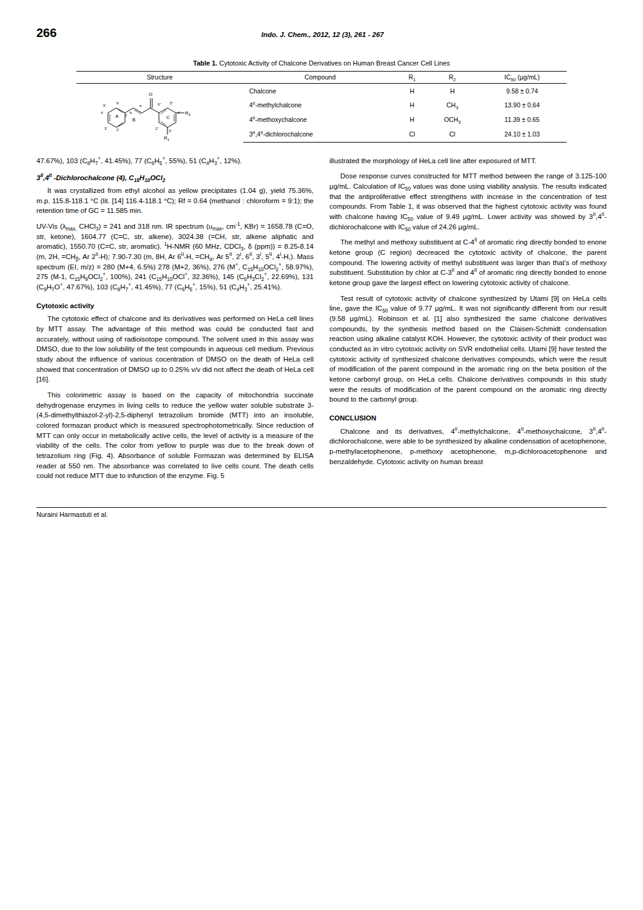266
Indo. J. Chem., 2012, 12 (3), 261 - 267
Table 1. Cytotoxic Activity of Chalcone Derivatives on Human Breast Cancer Cell Lines
| Structure | Compound | R 1 | R 2 | IC 50 (µg/mL) |
| --- | --- | --- | --- | --- |
| A 5' 6' 4' 3' 2' 1' b a B O C 6'' 5'' 2'' 3'' 4'' R 2 R 1 | Chalcone | H | H | 9.58 ± 0.74 |
| 4 II -methylchalcone | H | CH 3 | 13.90 ± 0.64 |
| 4 II -methoxychalcone | H | OCH 3 | 11.39 ± 0.65 |
| 3 II ,4 II -dichlorochalcone | Cl | Cl | 24.10 ± 1.03 |
47.67%), 103 (C8H7+, 41.45%), 77 (C6H5+, 55%), 51 (C4H3+, 12%).
3II,4II -Dichlorochalcone (4), C15H10OCl2
It was crystallized from ethyl alcohol as yellow precipitates (1.04 g), yield 75.36%, m.p. 115.8-118.1 °C (lit. [14] 116.4-118.1 °C); Rf = 0.64 (methanol : chloroform = 9:1); the retention time of GC = 11.585 min.
UV-Vis (λmax, CHCl3) = 241 and 318 nm. IR spectrum (umax, cm-1, KBr) = 1658.78 (C=O, str, ketone), 1604.77 (C=C, str, alkene), 3024.38 (=CH, str, alkene aliphatic and aromatic), 1550.70 (C=C, str, aromatic). 1H-NMR (60 MHz, CDCl3, δ (ppm)) = 8.25-8.14 (m, 2H, =CHβ, Ar 2II-H); 7.90-7.30 (m, 8H, Ar 6II-H, =CHα, Ar 5II, 2I, 6II, 3I, 5II, 4I-H,). Mass spectrum (EI, m/z) = 280 (M+4, 6.5%) 278 (M+2, 36%), 276 (M+, C15H10OCl2+, 58.97%), 275 (M-1, C15H9OCl2+, 100%), 241 (C15H10OCl+, 32.36%), 145 (C6H3Cl2+, 22.69%), 131 (C9H7O+, 47.67%), 103 (C8H7+, 41.45%), 77 (C6H5+, 15%), 51 (C4H3+, 25.41%).
Cytotoxic activity
The cytotoxic effect of chalcone and its derivatives was performed on HeLa cell lines by MTT assay. The advantage of this method was could be conducted fast and accurately, without using of radioisotope compound. The solvent used in this assay was DMSO, due to the low solubility of the test compounds in aqueous cell medium. Previous study about the influence of various cocentration of DMSO on the death of HeLa cell showed that concentration of DMSO up to 0.25% v/v did not affect the death of HeLa cell [16].
This colorimetric assay is based on the capacity of mitochondria succinate dehydrogenase enzymes in living cells to reduce the yellow water soluble substrate 3-(4,5-dimethylthiazol-2-yl)-2,5-diphenyl tetrazolium bromide (MTT) into an insoluble, colored formazan product which is measured spectrophotometrically. Since reduction of MTT can only occur in metabolically active cells, the level of activity is a measure of the viability of the cells. The color from yellow to purple was due to the break down of tetrazolium ring (Fig. 4). Absorbance of soluble Formazan was determined by ELISA reader at 550 nm. The absorbance was correlated to live cells count. The death cells could not reduce MTT due to infunction of the enzyme. Fig. 5
illustrated the morphology of HeLa cell line after exposured of MTT.
Dose response curves constructed for MTT method between the range of 3.125-100 µg/mL. Calculation of IC50 values was done using viability analysis. The results indicated that the antiproliferative effect strengthens with increase in the concentration of test compounds. From Table 1, it was observed that the highest cytotoxic activity was found with chalcone having IC50 value of 9.49 µg/mL. Lower activity was showed by 3II,4II-dichlorochalcone with IC50 value of 24.26 µg/mL.
The methyl and methoxy substituent at C-4II of aromatic ring directly bonded to enone ketone group (C region) decreaced the cytotoxic activity of chalcone, the parent compound. The lowering activity of methyl substituent was larger than that’s of methoxy substituent. Substitution by chlor at C-3II and 4II of aromatic ring directly bonded to enone ketone group gave the largest effect on lowering cytotoxic activity of chalcone.
Test result of cytotoxic activity of chalcone synthesized by Utami [9] on HeLa cells line, gave the IC50 value of 9.77 µg/mL. It was not significantly different from our result (9.58 µg/mL). Robinson et al. [1] also synthesized the same chalcone derivatives compounds, by the synthesis method based on the Claisen-Schmidt condensation reaction using alkaline catalyst KOH. However, the cytotoxic activity of their product was conducted as in vitro cytotoxic activity on SVR endothelial cells. Utami [9] have tested the cytotoxic activity of synthesized chalcone derivatives compounds, which were the result of modification of the parent compound in the aromatic ring on the beta position of the ketone carbonyl group, on HeLa cells. Chalcone derivatives compounds in this study were the results of modification of the parent compound on the aromatic ring directly bound to the carbonyl group.
CONCLUSION
Chalcone and its derivatives, 4II-methylchalcone, 4II-methoxychalcone, 3II,4II-dichlorochalcone, were able to be synthesized by alkaline condensation of acetophenone, p-methylacetophenone, p-methoxy acetophenone, m,p-dichloroacetophenone and benzaldehyde. Cytotoxic activity on human breast
Nuraini Harmastuti et al.